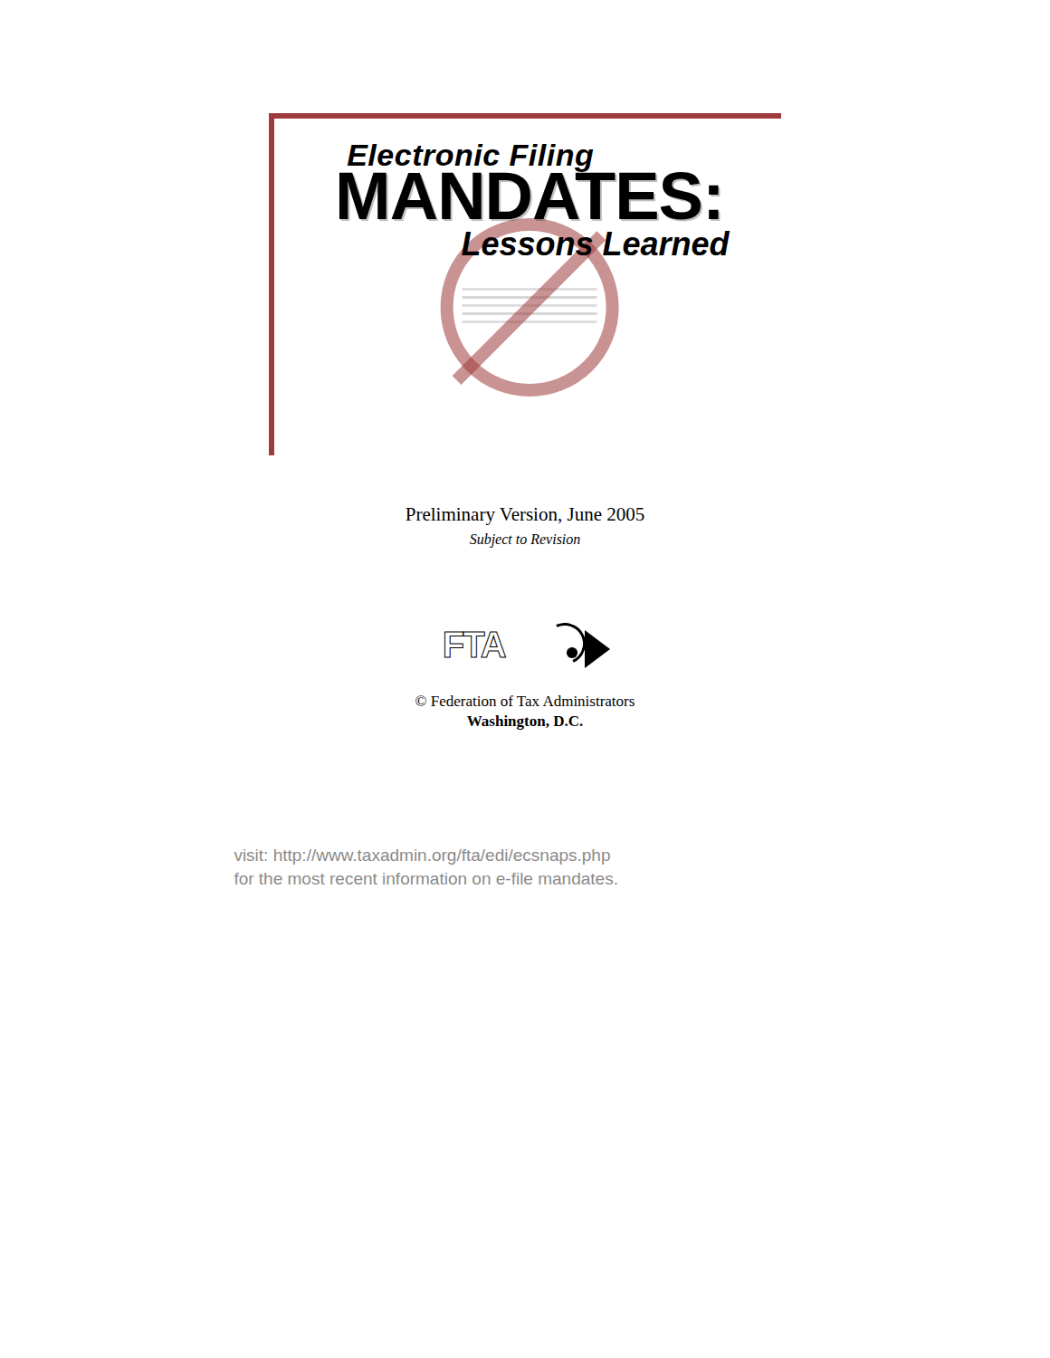Electronic Filing
MANDATES:
Lessons Learned
Preliminary Version, June 2005
Subject to Revision
FTA
© Federation of Tax Administrators
Washington, D.C.
visit: http://www.taxadmin.org/fta/edi/ecsnaps.php
for the most recent information on e-file mandates.